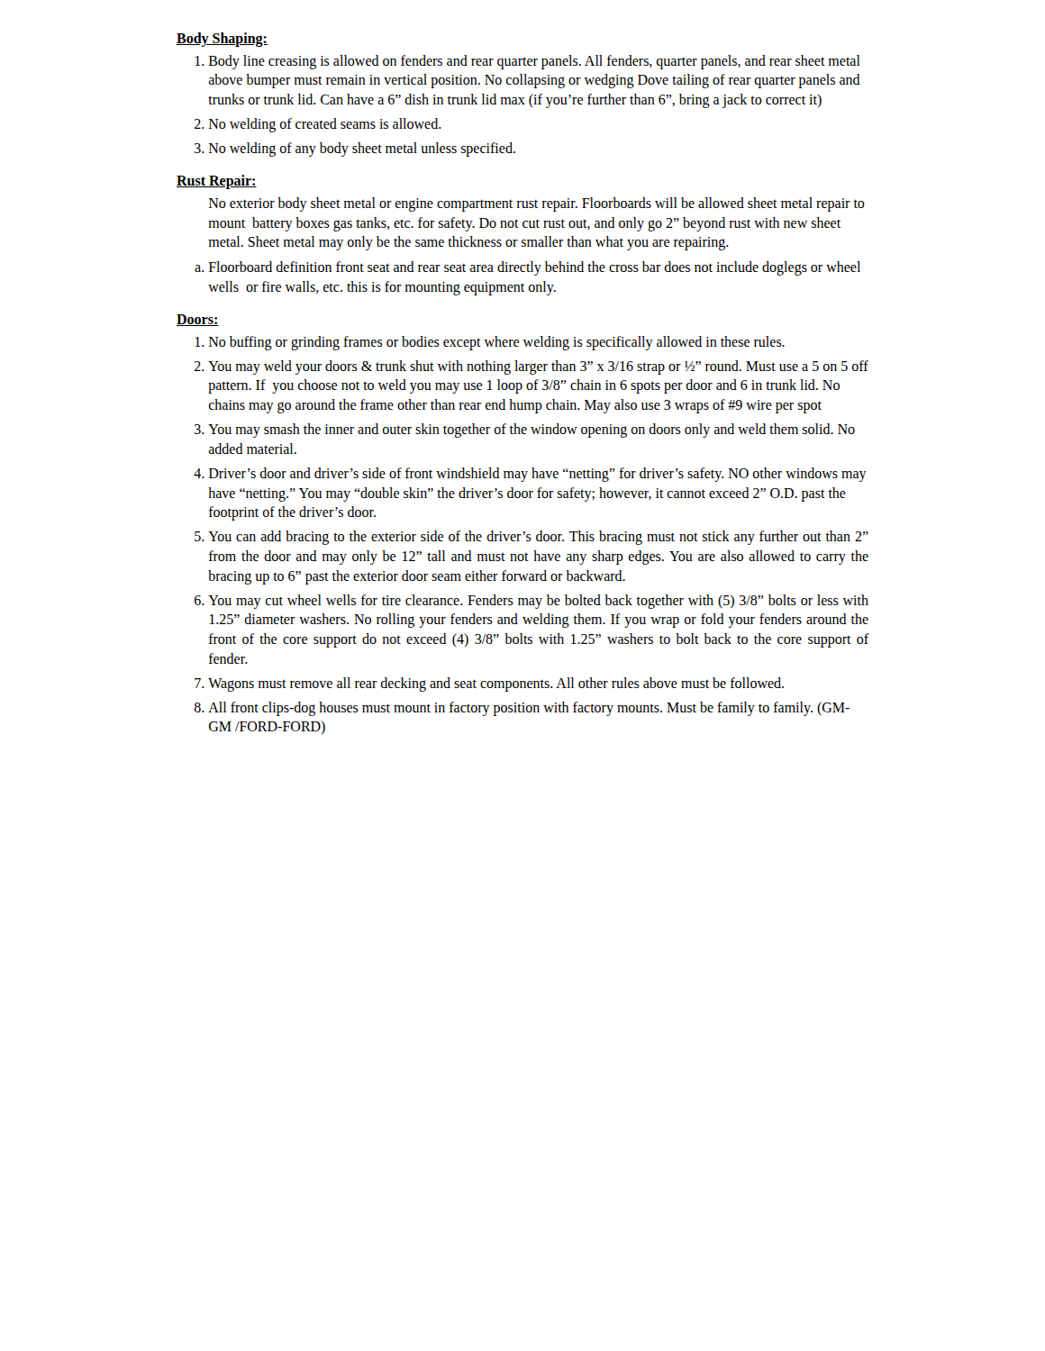Body Shaping:
Body line creasing is allowed on fenders and rear quarter panels. All fenders, quarter panels, and rear sheet metal above bumper must remain in vertical position. No collapsing or wedging Dove tailing of rear quarter panels and trunks or trunk lid. Can have a 6” dish in trunk lid max (if you’re further than 6”, bring a jack to correct it)
No welding of created seams is allowed.
No welding of any body sheet metal unless specified.
Rust Repair:
No exterior body sheet metal or engine compartment rust repair. Floorboards will be allowed sheet metal repair to mount battery boxes gas tanks, etc. for safety. Do not cut rust out, and only go 2” beyond rust with new sheet metal. Sheet metal may only be the same thickness or smaller than what you are repairing.
Floorboard definition front seat and rear seat area directly behind the cross bar does not include doglegs or wheel wells or fire walls, etc. this is for mounting equipment only.
Doors:
No buffing or grinding frames or bodies except where welding is specifically allowed in these rules.
You may weld your doors & trunk shut with nothing larger than 3” x 3/16 strap or ½” round. Must use a 5 on 5 off pattern. If you choose not to weld you may use 1 loop of 3/8” chain in 6 spots per door and 6 in trunk lid. No chains may go around the frame other than rear end hump chain. May also use 3 wraps of #9 wire per spot
You may smash the inner and outer skin together of the window opening on doors only and weld them solid. No added material.
Driver’s door and driver’s side of front windshield may have “netting” for driver’s safety. NO other windows may have “netting.” You may “double skin” the driver’s door for safety; however, it cannot exceed 2” O.D. past the footprint of the driver’s door.
You can add bracing to the exterior side of the driver’s door. This bracing must not stick any further out than 2” from the door and may only be 12” tall and must not have any sharp edges. You are also allowed to carry the bracing up to 6” past the exterior door seam either forward or backward.
You may cut wheel wells for tire clearance. Fenders may be bolted back together with (5) 3/8” bolts or less with 1.25” diameter washers. No rolling your fenders and welding them. If you wrap or fold your fenders around the front of the core support do not exceed (4) 3/8” bolts with 1.25” washers to bolt back to the core support of fender.
Wagons must remove all rear decking and seat components. All other rules above must be followed.
All front clips-dog houses must mount in factory position with factory mounts. Must be family to family. (GM-GM /FORD-FORD)